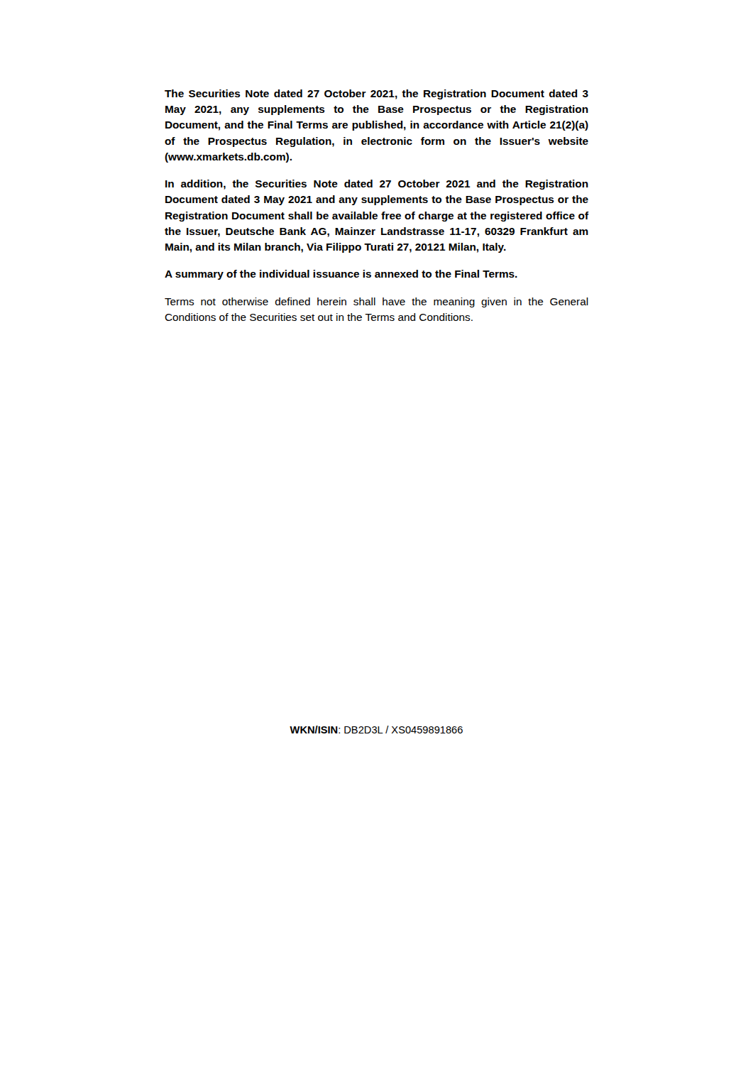The Securities Note dated 27 October 2021, the Registration Document dated 3 May 2021, any supplements to the Base Prospectus or the Registration Document, and the Final Terms are published, in accordance with Article 21(2)(a) of the Prospectus Regulation, in electronic form on the Issuer's website (www.xmarkets.db.com).
In addition, the Securities Note dated 27 October 2021 and the Registration Document dated 3 May 2021 and any supplements to the Base Prospectus or the Registration Document shall be available free of charge at the registered office of the Issuer, Deutsche Bank AG, Mainzer Landstrasse 11-17, 60329 Frankfurt am Main, and its Milan branch, Via Filippo Turati 27, 20121 Milan, Italy.
A summary of the individual issuance is annexed to the Final Terms.
Terms not otherwise defined herein shall have the meaning given in the General Conditions of the Securities set out in the Terms and Conditions.
WKN/ISIN: DB2D3L / XS0459891866